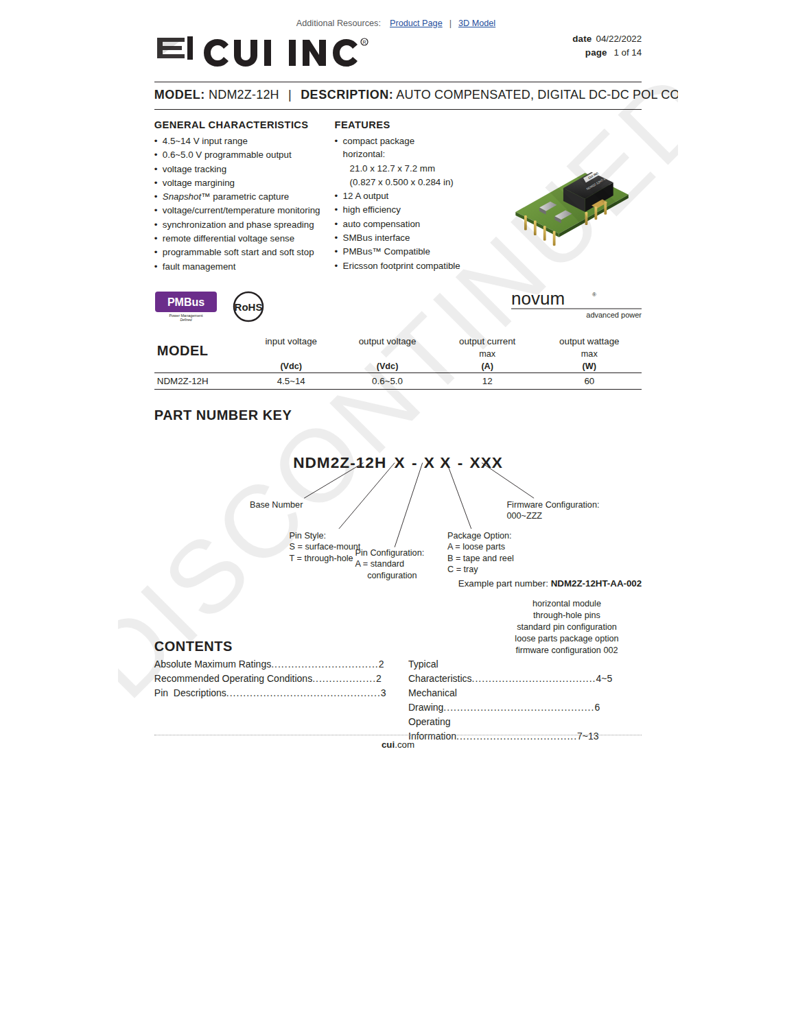DISCONTINUED
Additional Resources: Product Page|3D Model
R
date04/22/2022
page 1 of 14
MODEL: NDM2Z-12H | DESCRIPTION: AUTO COMPENSATED, DIGITAL DC-DC POL CONVERTER
GENERAL CHARACTERISTICS
4.5~14 V input range
0.6~5.0 V programmable output
voltage tracking
voltage margining
Snapshot™ parametric capture
voltage/current/temperature monitoring
synchronization and phase spreading
remote differential voltage sense
programmable soft start and soft stop
fault management
PMBus Power Management Defined RoHS
FEATURES
compact package
horizontal:
21.0 x 12.7 x 7.2 mm
(0.827 x 0.500 x 0.284 in)
12 A output
high efficiency
auto compensation
SMBus interface
PMBus™ Compatible
Ericsson footprint compatible
NDM2Z-12HT-V CUI INC
novum ® advanced power
| MODEL | input voltage | output voltage | output current | output wattage |
| | | max | max |
| | (Vdc) | (Vdc) | (A) | (W) |
| NDM2Z-12H | 4.5~14 | 0.6~5.0 | 12 | 60 |
PART NUMBER KEY
NDM2Z-12H X - X X - XXX
Base Number
Pin Style:
S = surface-mount
T = through-hole
Pin Configuration:
A = standard
configuration
Package Option:
A = loose parts
B = tape and reel
C = tray
Firmware Configuration:
000~ZZZ
Example part number: NDM2Z-12HT-AA-002
horizontal module
through-hole pins
standard pin configuration
loose parts package option
firmware configuration 002
CONTENTS
Absolute Maximum Ratings................................ 2
Recommended Operating Conditions................... 2
Pin Descriptions.............................................. 3
Typical Characteristics..................................... 4~5
Mechanical Drawing............................................. 6
Operating Information.................................... 7~13
cui.com